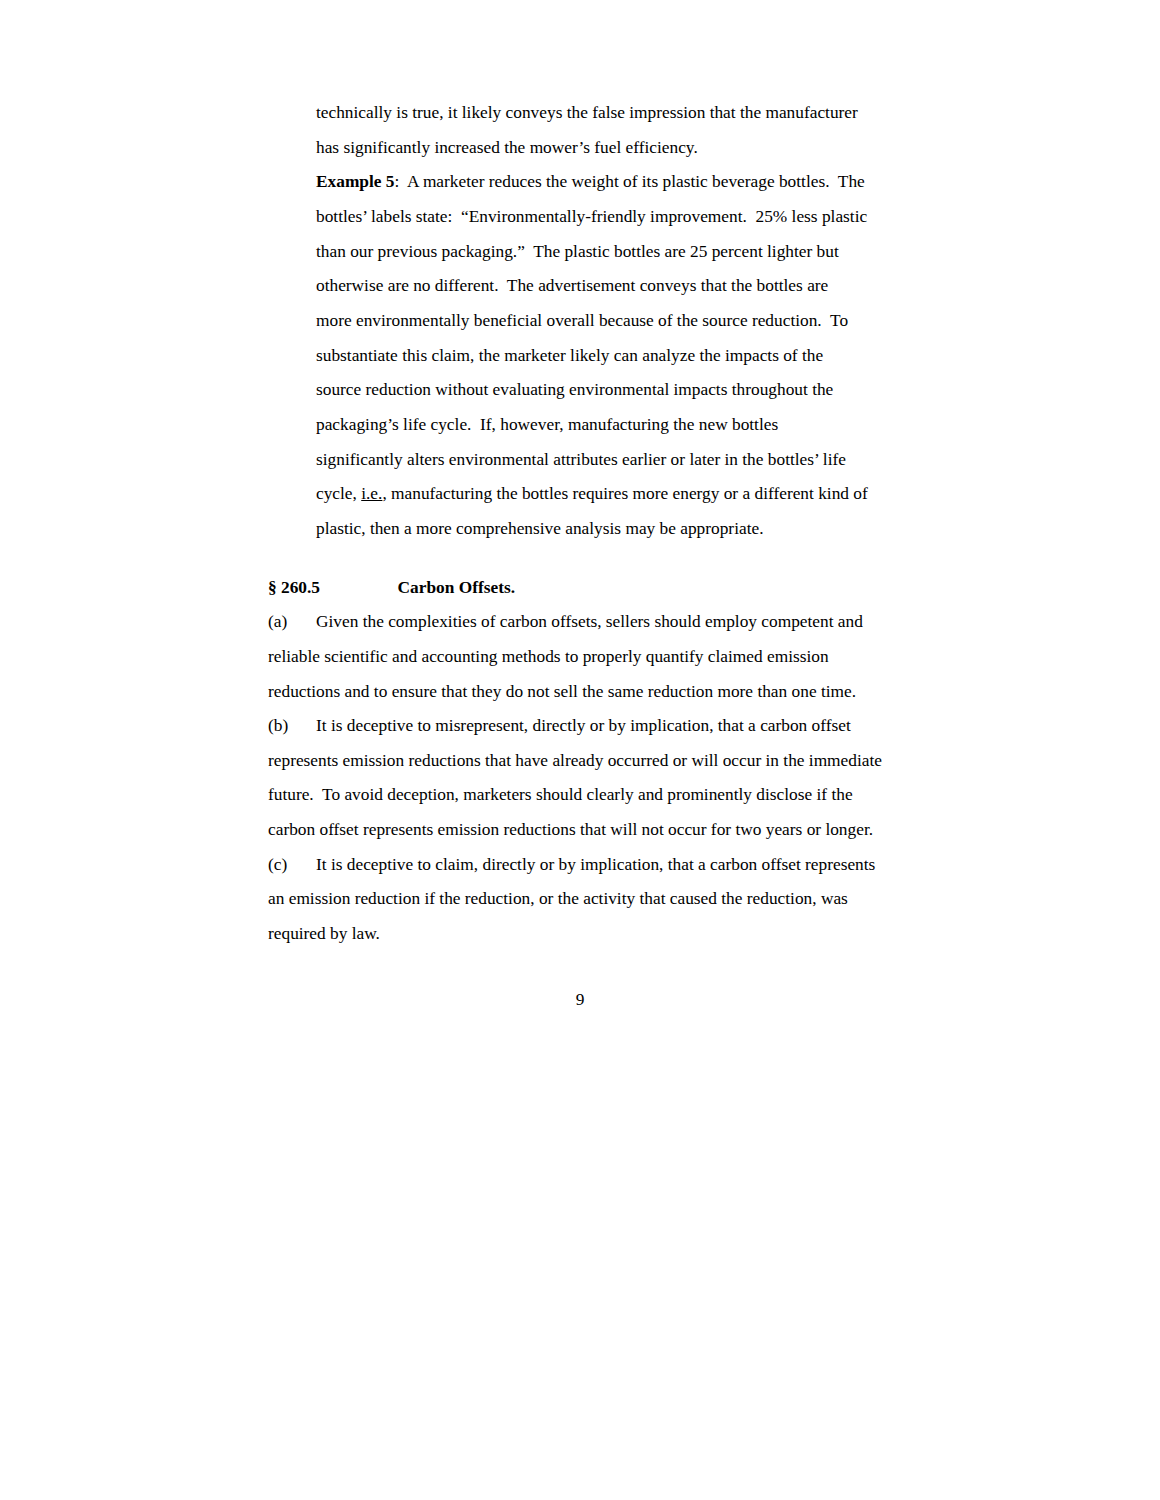technically is true, it likely conveys the false impression that the manufacturer has significantly increased the mower’s fuel efficiency.
Example 5: A marketer reduces the weight of its plastic beverage bottles. The bottles’ labels state: “Environmentally-friendly improvement. 25% less plastic than our previous packaging.” The plastic bottles are 25 percent lighter but otherwise are no different. The advertisement conveys that the bottles are more environmentally beneficial overall because of the source reduction. To substantiate this claim, the marketer likely can analyze the impacts of the source reduction without evaluating environmental impacts throughout the packaging’s life cycle. If, however, manufacturing the new bottles significantly alters environmental attributes earlier or later in the bottles’ life cycle, i.e., manufacturing the bottles requires more energy or a different kind of plastic, then a more comprehensive analysis may be appropriate.
§ 260.5 Carbon Offsets.
(a) Given the complexities of carbon offsets, sellers should employ competent and reliable scientific and accounting methods to properly quantify claimed emission reductions and to ensure that they do not sell the same reduction more than one time.
(b) It is deceptive to misrepresent, directly or by implication, that a carbon offset represents emission reductions that have already occurred or will occur in the immediate future. To avoid deception, marketers should clearly and prominently disclose if the carbon offset represents emission reductions that will not occur for two years or longer.
(c) It is deceptive to claim, directly or by implication, that a carbon offset represents an emission reduction if the reduction, or the activity that caused the reduction, was required by law.
9